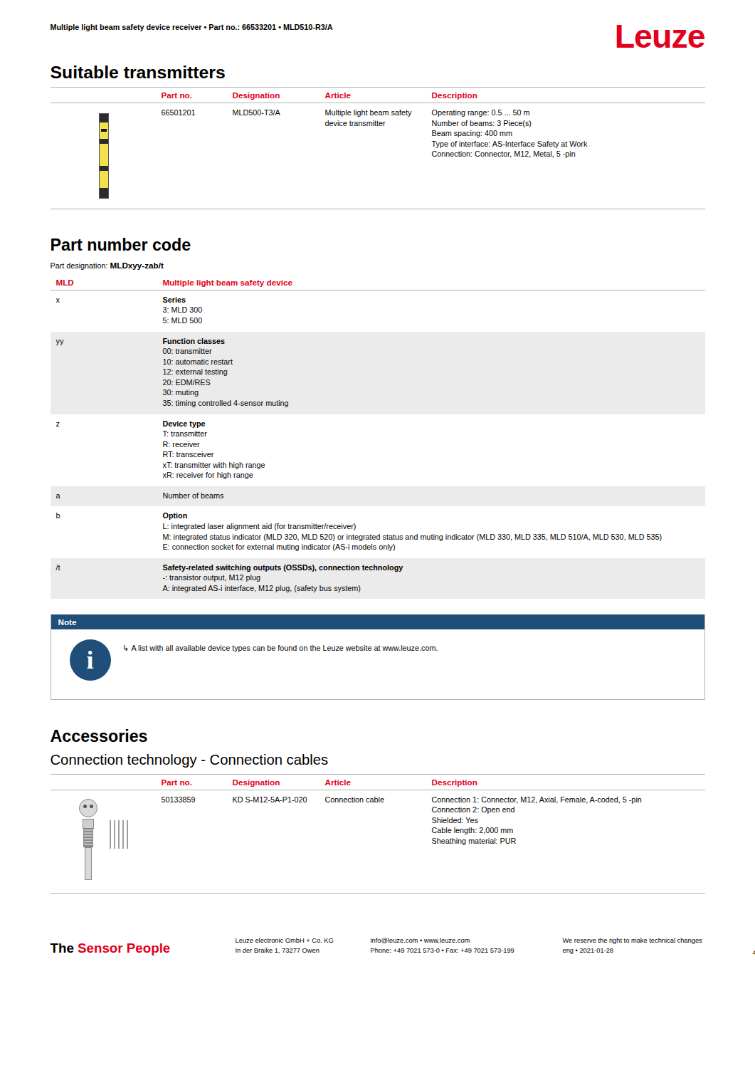Multiple light beam safety device receiver • Part no.: 66533201 • MLD510-R3/A
Leuze
Suitable transmitters
| | Part no. | Designation | Article | Description |
| --- | --- | --- | --- | --- |
| | 66501201 | MLD500-T3/A | Multiple light beam safety device transmitter | Operating range: 0.5 ... 50 m Number of beams: 3 Piece(s) Beam spacing: 400 mm Type of interface: AS-Interface Safety at Work Connection: Connector, M12, Metal, 5 -pin |
Part number code
Part designation: MLDxyy-zab/t
| MLD | Multiple light beam safety device |
| --- | --- |
| x | Series 3: MLD 300 5: MLD 500 |
| yy | Function classes 00: transmitter 10: automatic restart 12: external testing 20: EDM/RES 30: muting 35: timing controlled 4-sensor muting |
| z | Device type T: transmitter R: receiver RT: transceiver xT: transmitter with high range xR: receiver for high range |
| a | Number of beams |
| b | Option L: integrated laser alignment aid (for transmitter/receiver) M: integrated status indicator (MLD 320, MLD 520) or integrated status and muting indicator (MLD 330, MLD 335, MLD 510/A, MLD 530, MLD 535) E: connection socket for external muting indicator (AS-i models only) |
| /t | Safety-related switching outputs (OSSDs), connection technology -: transistor output, M12 plug A: integrated AS-i interface, M12 plug, (safety bus system) |
Note
i
↳A list with all available device types can be found on the Leuze website at www.leuze.com.
Accessories
Connection technology - Connection cables
| | Part no. | Designation | Article | Description |
| --- | --- | --- | --- | --- |
| | 50133859 | KD S-M12-5A-P1-020 | Connection cable | Connection 1: Connector, M12, Axial, Female, A-coded, 5 -pin Connection 2: Open end Shielded: Yes Cable length: 2,000 mm Sheathing material: PUR |
The Sensor People
Leuze electronic GmbH + Co. KG
In der Braike 1, 73277 Owen
info@leuze.com • www.leuze.com
Phone: +49 7021 573-0 • Fax: +49 7021 573-199
We reserve the right to make technical changes
eng • 2021-01-28
4/5